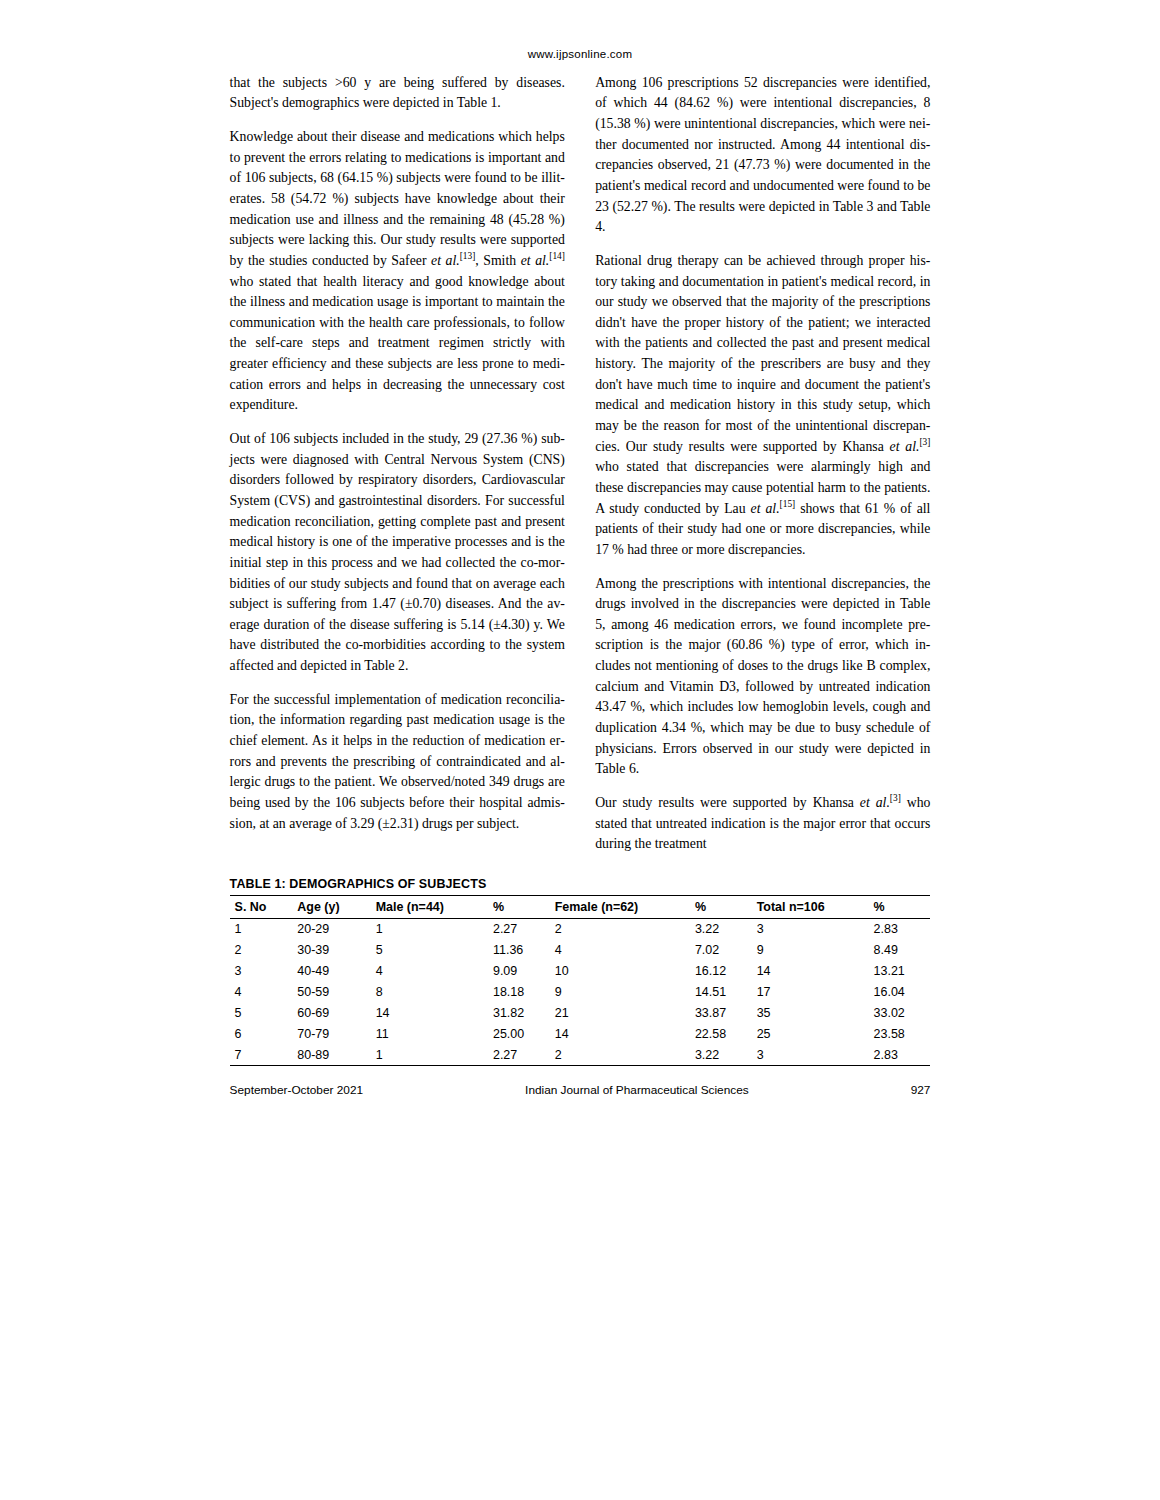www.ijpsonline.com
that the subjects >60 y are being suffered by diseases. Subject's demographics were depicted in Table 1.
Knowledge about their disease and medications which helps to prevent the errors relating to medications is important and of 106 subjects, 68 (64.15 %) subjects were found to be illiterates. 58 (54.72 %) subjects have knowledge about their medication use and illness and the remaining 48 (45.28 %) subjects were lacking this. Our study results were supported by the studies conducted by Safeer et al.[13], Smith et al.[14] who stated that health literacy and good knowledge about the illness and medication usage is important to maintain the communication with the health care professionals, to follow the self-care steps and treatment regimen strictly with greater efficiency and these subjects are less prone to medication errors and helps in decreasing the unnecessary cost expenditure.
Out of 106 subjects included in the study, 29 (27.36 %) subjects were diagnosed with Central Nervous System (CNS) disorders followed by respiratory disorders, Cardiovascular System (CVS) and gastrointestinal disorders. For successful medication reconciliation, getting complete past and present medical history is one of the imperative processes and is the initial step in this process and we had collected the co-morbidities of our study subjects and found that on average each subject is suffering from 1.47 (±0.70) diseases. And the average duration of the disease suffering is 5.14 (±4.30) y. We have distributed the co-morbidities according to the system affected and depicted in Table 2.
For the successful implementation of medication reconciliation, the information regarding past medication usage is the chief element. As it helps in the reduction of medication errors and prevents the prescribing of contraindicated and allergic drugs to the patient. We observed/noted 349 drugs are being used by the 106 subjects before their hospital admission, at an average of 3.29 (±2.31) drugs per subject.
Among 106 prescriptions 52 discrepancies were identified, of which 44 (84.62 %) were intentional discrepancies, 8 (15.38 %) were unintentional discrepancies, which were neither documented nor instructed. Among 44 intentional discrepancies observed, 21 (47.73 %) were documented in the patient's medical record and undocumented were found to be 23 (52.27 %). The results were depicted in Table 3 and Table 4.
Rational drug therapy can be achieved through proper history taking and documentation in patient's medical record, in our study we observed that the majority of the prescriptions didn't have the proper history of the patient; we interacted with the patients and collected the past and present medical history. The majority of the prescribers are busy and they don't have much time to inquire and document the patient's medical and medication history in this study setup, which may be the reason for most of the unintentional discrepancies. Our study results were supported by Khansa et al.[3] who stated that discrepancies were alarmingly high and these discrepancies may cause potential harm to the patients. A study conducted by Lau et al.[15] shows that 61 % of all patients of their study had one or more discrepancies, while 17 % had three or more discrepancies.
Among the prescriptions with intentional discrepancies, the drugs involved in the discrepancies were depicted in Table 5, among 46 medication errors, we found incomplete prescription is the major (60.86 %) type of error, which includes not mentioning of doses to the drugs like B complex, calcium and Vitamin D3, followed by untreated indication 43.47 %, which includes low hemoglobin levels, cough and duplication 4.34 %, which may be due to busy schedule of physicians. Errors observed in our study were depicted in Table 6.
Our study results were supported by Khansa et al.[3] who stated that untreated indication is the major error that occurs during the treatment
TABLE 1: DEMOGRAPHICS OF SUBJECTS
| S. No | Age (y) | Male (n=44) | % | Female (n=62) | % | Total n=106 | % |
| --- | --- | --- | --- | --- | --- | --- | --- |
| 1 | 20-29 | 1 | 2.27 | 2 | 3.22 | 3 | 2.83 |
| 2 | 30-39 | 5 | 11.36 | 4 | 7.02 | 9 | 8.49 |
| 3 | 40-49 | 4 | 9.09 | 10 | 16.12 | 14 | 13.21 |
| 4 | 50-59 | 8 | 18.18 | 9 | 14.51 | 17 | 16.04 |
| 5 | 60-69 | 14 | 31.82 | 21 | 33.87 | 35 | 33.02 |
| 6 | 70-79 | 11 | 25.00 | 14 | 22.58 | 25 | 23.58 |
| 7 | 80-89 | 1 | 2.27 | 2 | 3.22 | 3 | 2.83 |
September-October 2021 Indian Journal of Pharmaceutical Sciences 927